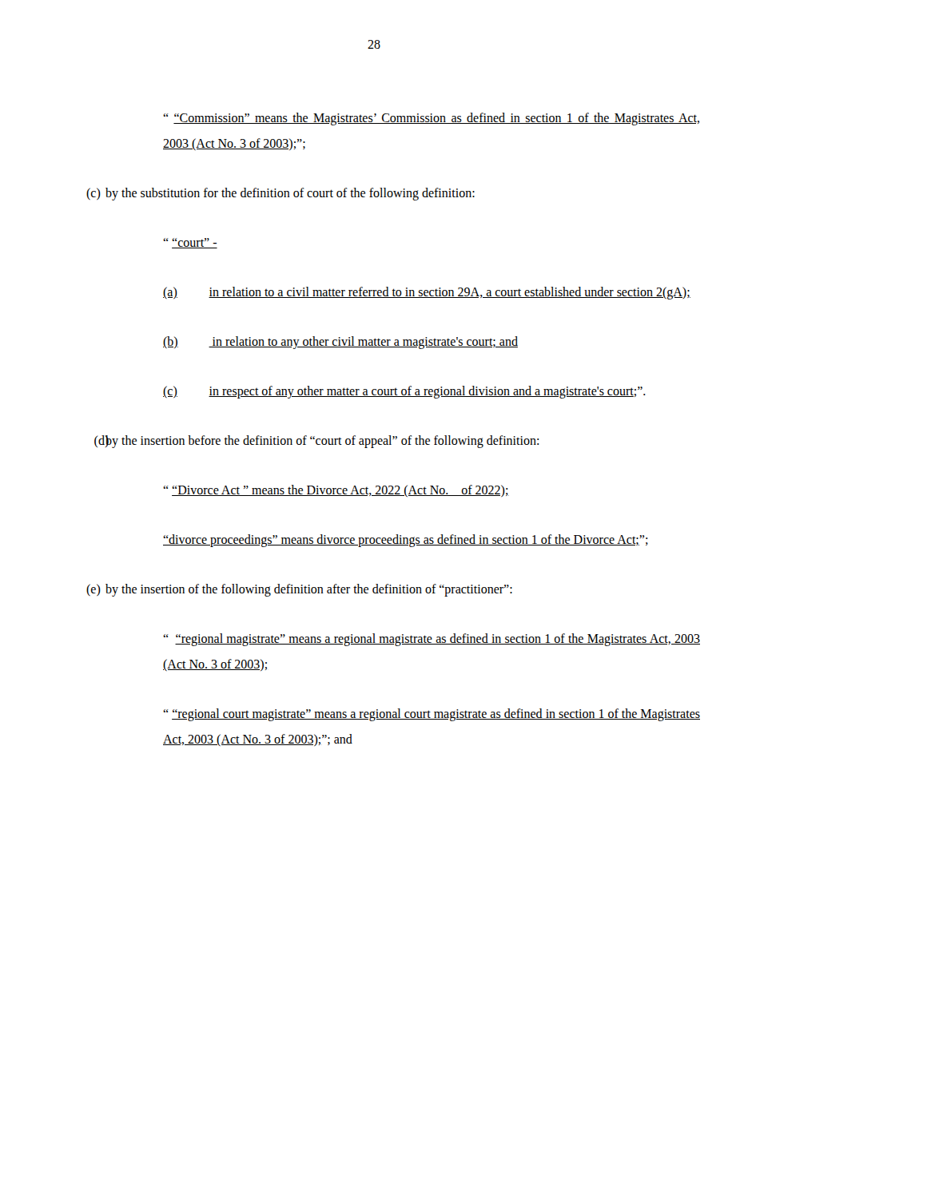28
“ “Commission” means the Magistrates’ Commission as defined in section 1 of the Magistrates Act, 2003 (Act No. 3 of 2003);”;
(c)
by the substitution for the definition of court of the following definition:
“ “court” -
(a)
in relation to a civil matter referred to in section 29A, a court established under section 2(gA);
(b)
in relation to any other civil matter a magistrate's court; and
(c)
in respect of any other matter a court of a regional division and a magistrate's court;”.
(d)
by the insertion before the definition of “court of appeal” of the following definition:
“ “Divorce Act ” means the Divorce Act, 2022 (Act No. of 2022);
“divorce proceedings” means divorce proceedings as defined in section 1 of the Divorce Act;”;
(e)
by the insertion of the following definition after the definition of “practitioner”:
“ “regional magistrate” means a regional magistrate as defined in section 1 of the Magistrates Act, 2003 (Act No. 3 of 2003);
“ “regional court magistrate” means a regional court magistrate as defined in section 1 of the Magistrates Act, 2003 (Act No. 3 of 2003);”; and